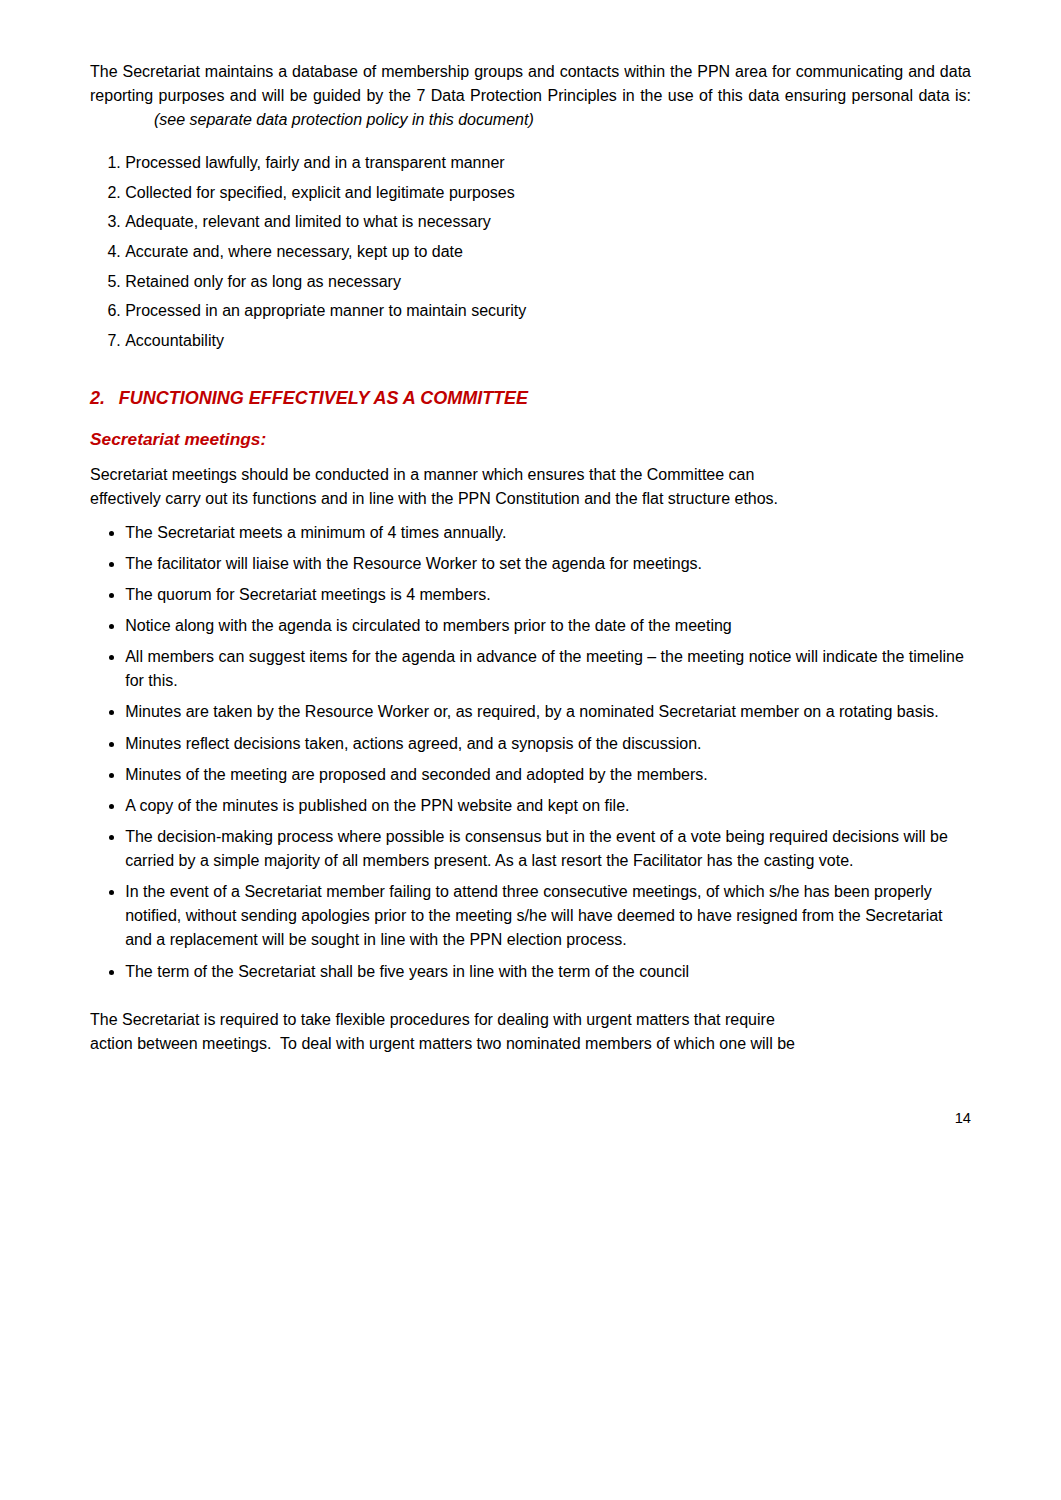The Secretariat maintains a database of membership groups and contacts within the PPN area for communicating and data reporting purposes and will be guided by the 7 Data Protection Principles in the use of this data ensuring personal data is: (see separate data protection policy in this document)
Processed lawfully, fairly and in a transparent manner
Collected for specified, explicit and legitimate purposes
Adequate, relevant and limited to what is necessary
Accurate and, where necessary, kept up to date
Retained only for as long as necessary
Processed in an appropriate manner to maintain security
Accountability
2. FUNCTIONING EFFECTIVELY AS A COMMITTEE
Secretariat meetings:
Secretariat meetings should be conducted in a manner which ensures that the Committee can
effectively carry out its functions and in line with the PPN Constitution and the flat structure ethos.
The Secretariat meets a minimum of 4 times annually.
The facilitator will liaise with the Resource Worker to set the agenda for meetings.
The quorum for Secretariat meetings is 4 members.
Notice along with the agenda is circulated to members prior to the date of the meeting
All members can suggest items for the agenda in advance of the meeting – the meeting notice will indicate the timeline for this.
Minutes are taken by the Resource Worker or, as required, by a nominated Secretariat member on a rotating basis.
Minutes reflect decisions taken, actions agreed, and a synopsis of the discussion.
Minutes of the meeting are proposed and seconded and adopted by the members.
A copy of the minutes is published on the PPN website and kept on file.
The decision-making process where possible is consensus but in the event of a vote being required decisions will be carried by a simple majority of all members present. As a last resort the Facilitator has the casting vote.
In the event of a Secretariat member failing to attend three consecutive meetings, of which s/he has been properly notified, without sending apologies prior to the meeting s/he will have deemed to have resigned from the Secretariat and a replacement will be sought in line with the PPN election process.
The term of the Secretariat shall be five years in line with the term of the council
The Secretariat is required to take flexible procedures for dealing with urgent matters that require
action between meetings. To deal with urgent matters two nominated members of which one will be
14